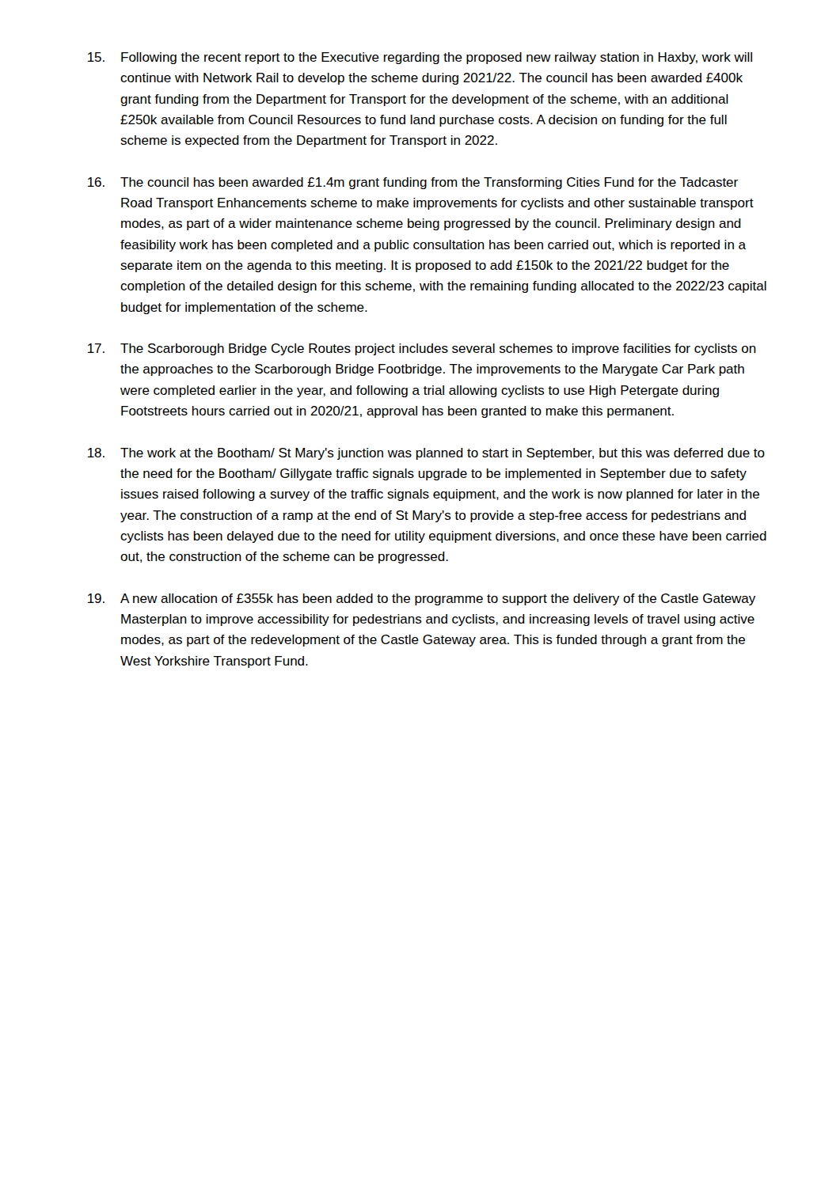Following the recent report to the Executive regarding the proposed new railway station in Haxby, work will continue with Network Rail to develop the scheme during 2021/22. The council has been awarded £400k grant funding from the Department for Transport for the development of the scheme, with an additional £250k available from Council Resources to fund land purchase costs. A decision on funding for the full scheme is expected from the Department for Transport in 2022.
The council has been awarded £1.4m grant funding from the Transforming Cities Fund for the Tadcaster Road Transport Enhancements scheme to make improvements for cyclists and other sustainable transport modes, as part of a wider maintenance scheme being progressed by the council. Preliminary design and feasibility work has been completed and a public consultation has been carried out, which is reported in a separate item on the agenda to this meeting. It is proposed to add £150k to the 2021/22 budget for the completion of the detailed design for this scheme, with the remaining funding allocated to the 2022/23 capital budget for implementation of the scheme.
The Scarborough Bridge Cycle Routes project includes several schemes to improve facilities for cyclists on the approaches to the Scarborough Bridge Footbridge. The improvements to the Marygate Car Park path were completed earlier in the year, and following a trial allowing cyclists to use High Petergate during Footstreets hours carried out in 2020/21, approval has been granted to make this permanent.
The work at the Bootham/ St Mary's junction was planned to start in September, but this was deferred due to the need for the Bootham/ Gillygate traffic signals upgrade to be implemented in September due to safety issues raised following a survey of the traffic signals equipment, and the work is now planned for later in the year. The construction of a ramp at the end of St Mary's to provide a step-free access for pedestrians and cyclists has been delayed due to the need for utility equipment diversions, and once these have been carried out, the construction of the scheme can be progressed.
A new allocation of £355k has been added to the programme to support the delivery of the Castle Gateway Masterplan to improve accessibility for pedestrians and cyclists, and increasing levels of travel using active modes, as part of the redevelopment of the Castle Gateway area. This is funded through a grant from the West Yorkshire Transport Fund.